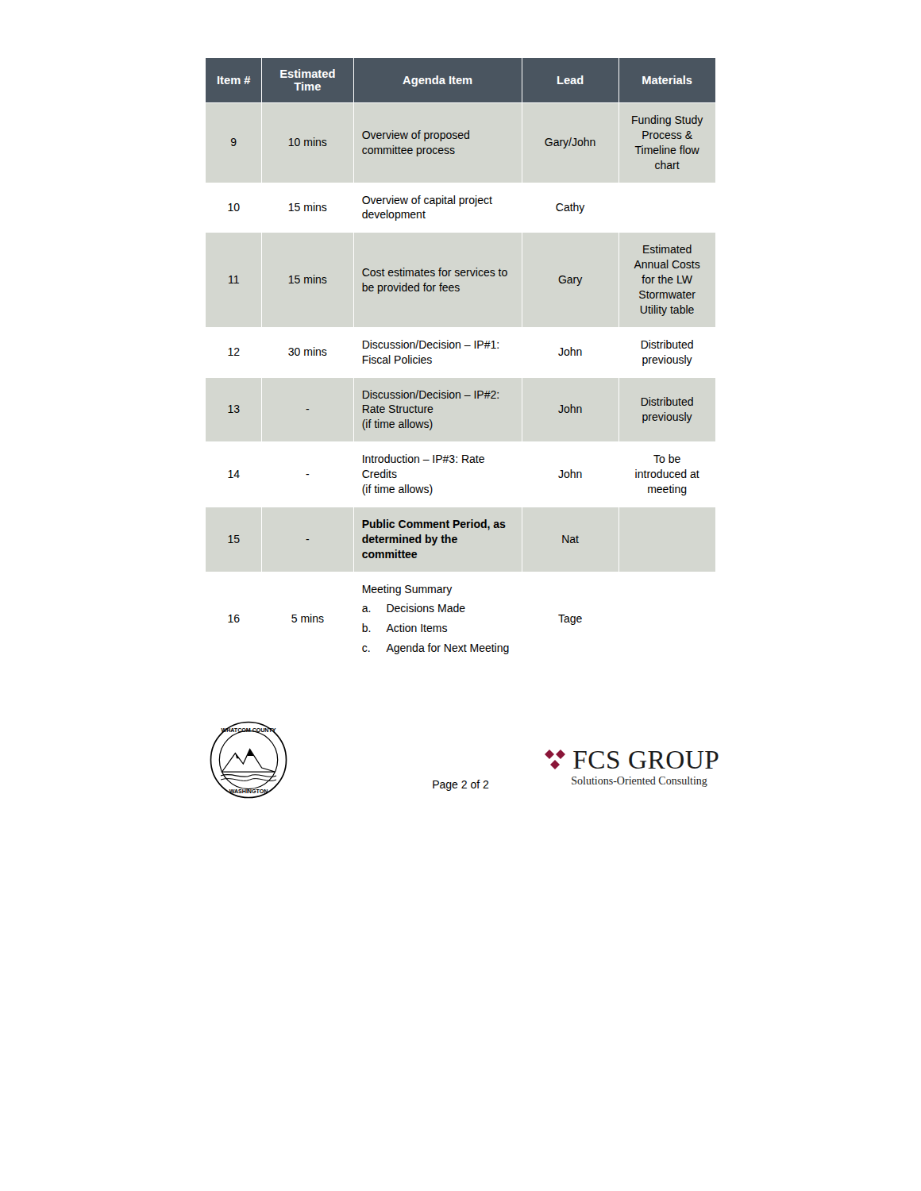| Item # | Estimated Time | Agenda Item | Lead | Materials |
| --- | --- | --- | --- | --- |
| 9 | 10 mins | Overview of proposed committee process | Gary/John | Funding Study Process & Timeline flow chart |
| 10 | 15 mins | Overview of capital project development | Cathy | |
| 11 | 15 mins | Cost estimates for services to be provided for fees | Gary | Estimated Annual Costs for the LW Stormwater Utility table |
| 12 | 30 mins | Discussion/Decision – IP#1: Fiscal Policies | John | Distributed previously |
| 13 | - | Discussion/Decision – IP#2: Rate Structure (if time allows) | John | Distributed previously |
| 14 | - | Introduction – IP#3: Rate Credits (if time allows) | John | To be introduced at meeting |
| 15 | - | Public Comment Period, as determined by the committee | Nat | |
| 16 | 5 mins | Meeting Summary a. Decisions Made b. Action Items c. Agenda for Next Meeting | Tage | |
WHATCOM COUNTY WASHINGTON
Page 2 of 2
FCS GROUP
Solutions-Oriented Consulting